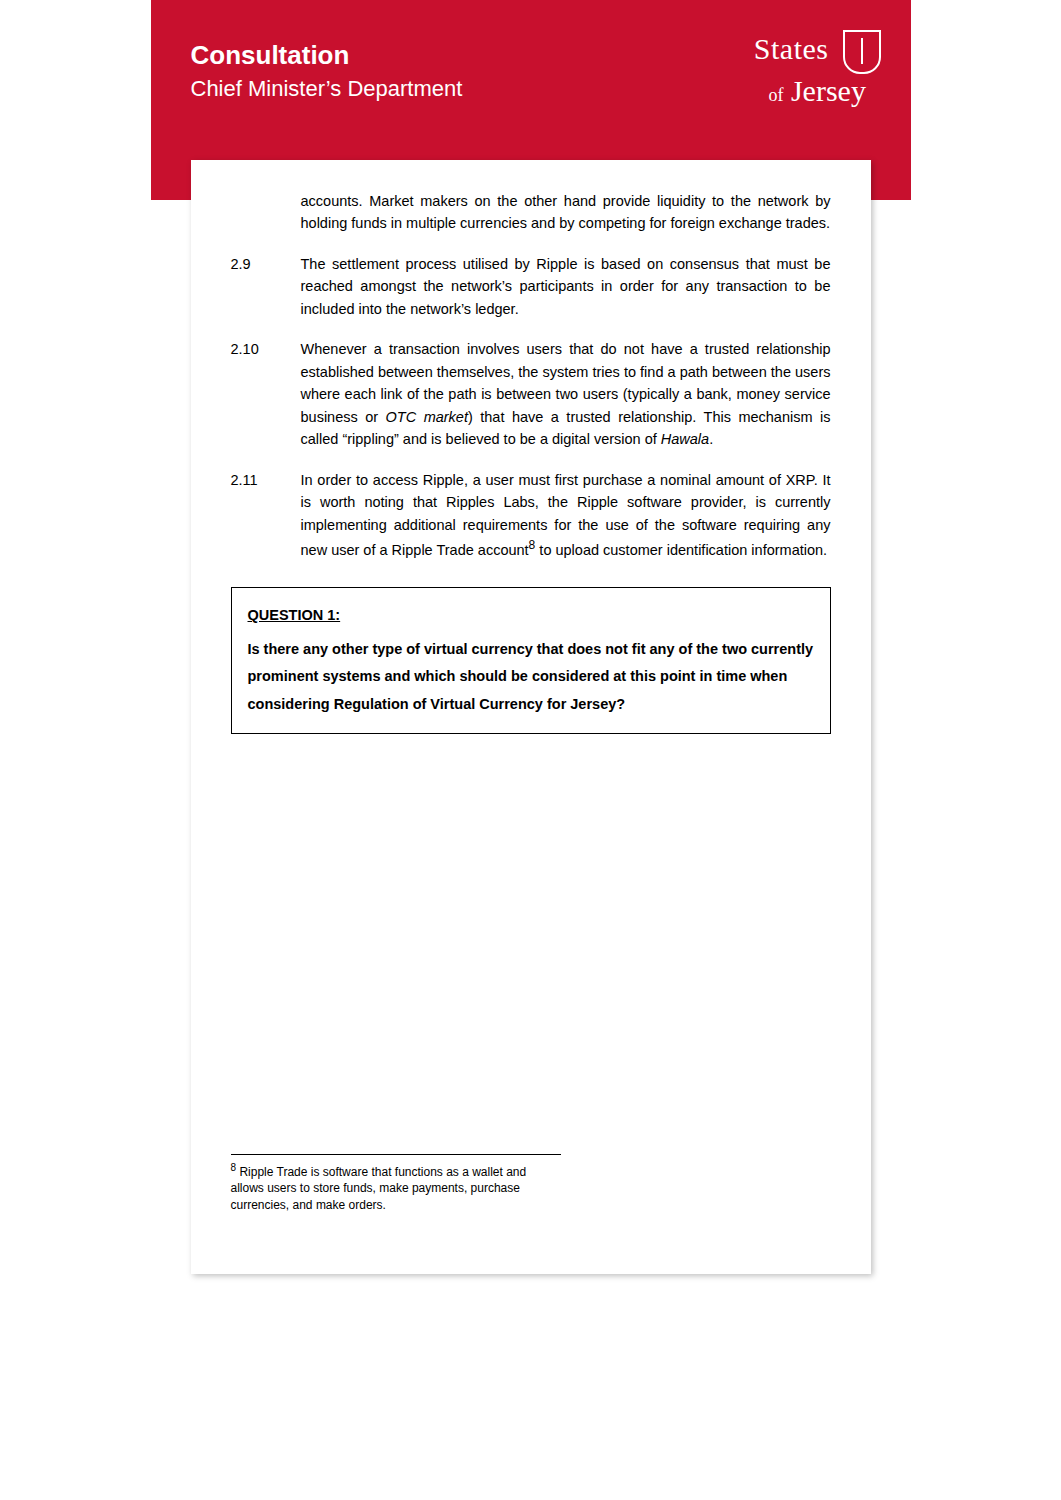Consultation
Chief Minister’s Department
States
of Jersey
accounts. Market makers on the other hand provide liquidity to the network by holding funds in multiple currencies and by competing for foreign exchange trades.
2.9
The settlement process utilised by Ripple is based on consensus that must be reached amongst the network’s participants in order for any transaction to be included into the network’s ledger.
2.10
Whenever a transaction involves users that do not have a trusted relationship established between themselves, the system tries to find a path between the users where each link of the path is between two users (typically a bank, money service business or OTC market) that have a trusted relationship. This mechanism is called “rippling” and is believed to be a digital version of Hawala.
2.11
In order to access Ripple, a user must first purchase a nominal amount of XRP. It is worth noting that Ripples Labs, the Ripple software provider, is currently implementing additional requirements for the use of the software requiring any new user of a Ripple Trade account8 to upload customer identification information.
QUESTION 1:
Is there any other type of virtual currency that does not fit any of the two currently prominent systems and which should be considered at this point in time when considering Regulation of Virtual Currency for Jersey?
8 Ripple Trade is software that functions as a wallet and allows users to store funds, make payments, purchase currencies, and make orders.